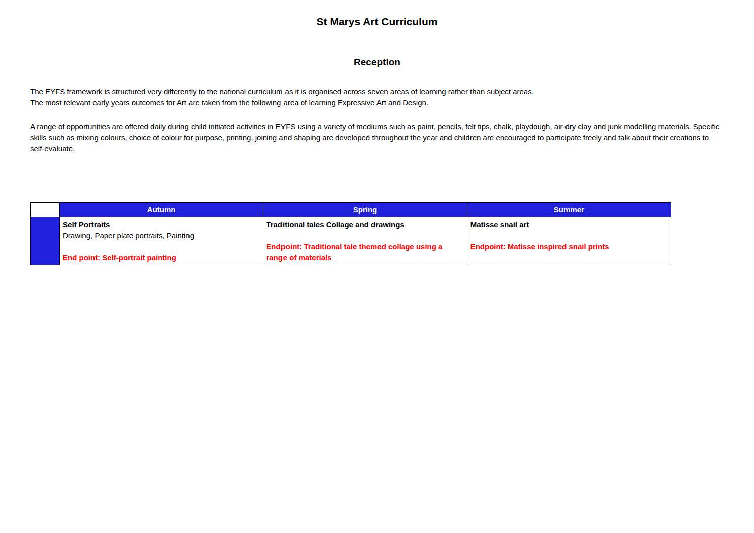St Marys Art Curriculum
Reception
The EYFS framework is structured very differently to the national curriculum as it is organised across seven areas of learning rather than subject areas.
The most relevant early years outcomes for Art are taken from the following area of learning Expressive Art and Design.
A range of opportunities are offered daily during child initiated activities in EYFS using a variety of mediums such as paint, pencils, felt tips, chalk, playdough, air-dry clay and junk modelling materials. Specific skills such as mixing colours, choice of colour for purpose, printing, joining and shaping are developed throughout the year and children are encouraged to participate freely and talk about their creations to self-evaluate.
| | Autumn | Spring | Summer |
| --- | --- | --- | --- |
| | Self Portraits Drawing, Paper plate portraits, Painting End point: Self-portrait painting | Traditional tales Collage and drawings Endpoint: Traditional tale themed collage using a range of materials | Matisse snail art Endpoint: Matisse inspired snail prints |